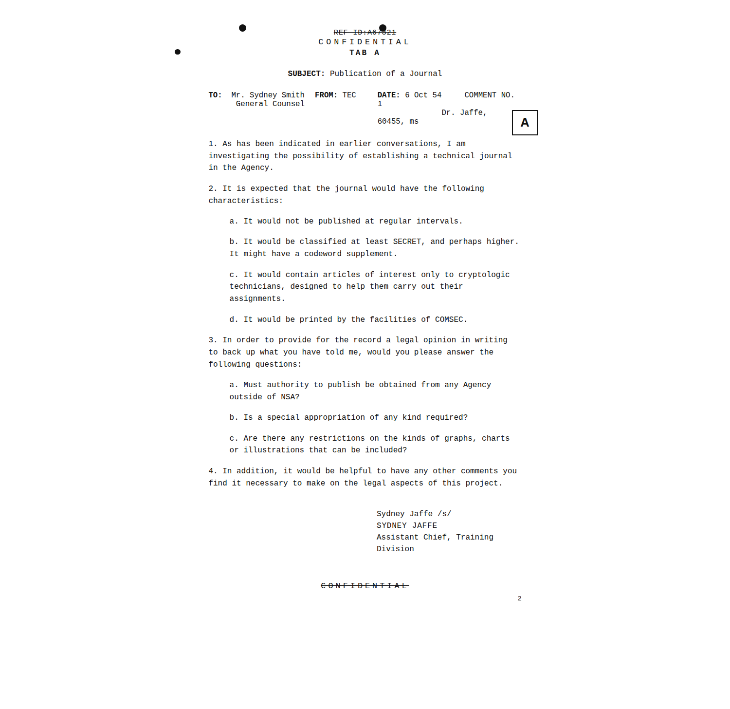REF ID:A67321
CONFIDENTIAL
TAB A
A
SUBJECT: Publication of a Journal
| TO: Mr. Sydney Smith General Counsel | FROM: TEC | DATE: 6 Oct 54 COMMENT NO. 1 Dr. Jaffe, 60455, ms |
1. As has been indicated in earlier conversations, I am investigating the possibility of establishing a technical journal in the Agency.
2. It is expected that the journal would have the following characteristics:
a. It would not be published at regular intervals.
b. It would be classified at least SECRET, and perhaps higher. It might have a codeword supplement.
c. It would contain articles of interest only to cryptologic technicians, designed to help them carry out their assignments.
d. It would be printed by the facilities of COMSEC.
3. In order to provide for the record a legal opinion in writing to back up what you have told me, would you please answer the following questions:
a. Must authority to publish be obtained from any Agency outside of NSA?
b. Is a special appropriation of any kind required?
c. Are there any restrictions on the kinds of graphs, charts or illustrations that can be included?
4. In addition, it would be helpful to have any other comments you find it necessary to make on the legal aspects of this project.
Sydney Jaffe /s/
SYDNEY JAFFE
Assistant Chief, Training Division
CONFIDENTIAL
2